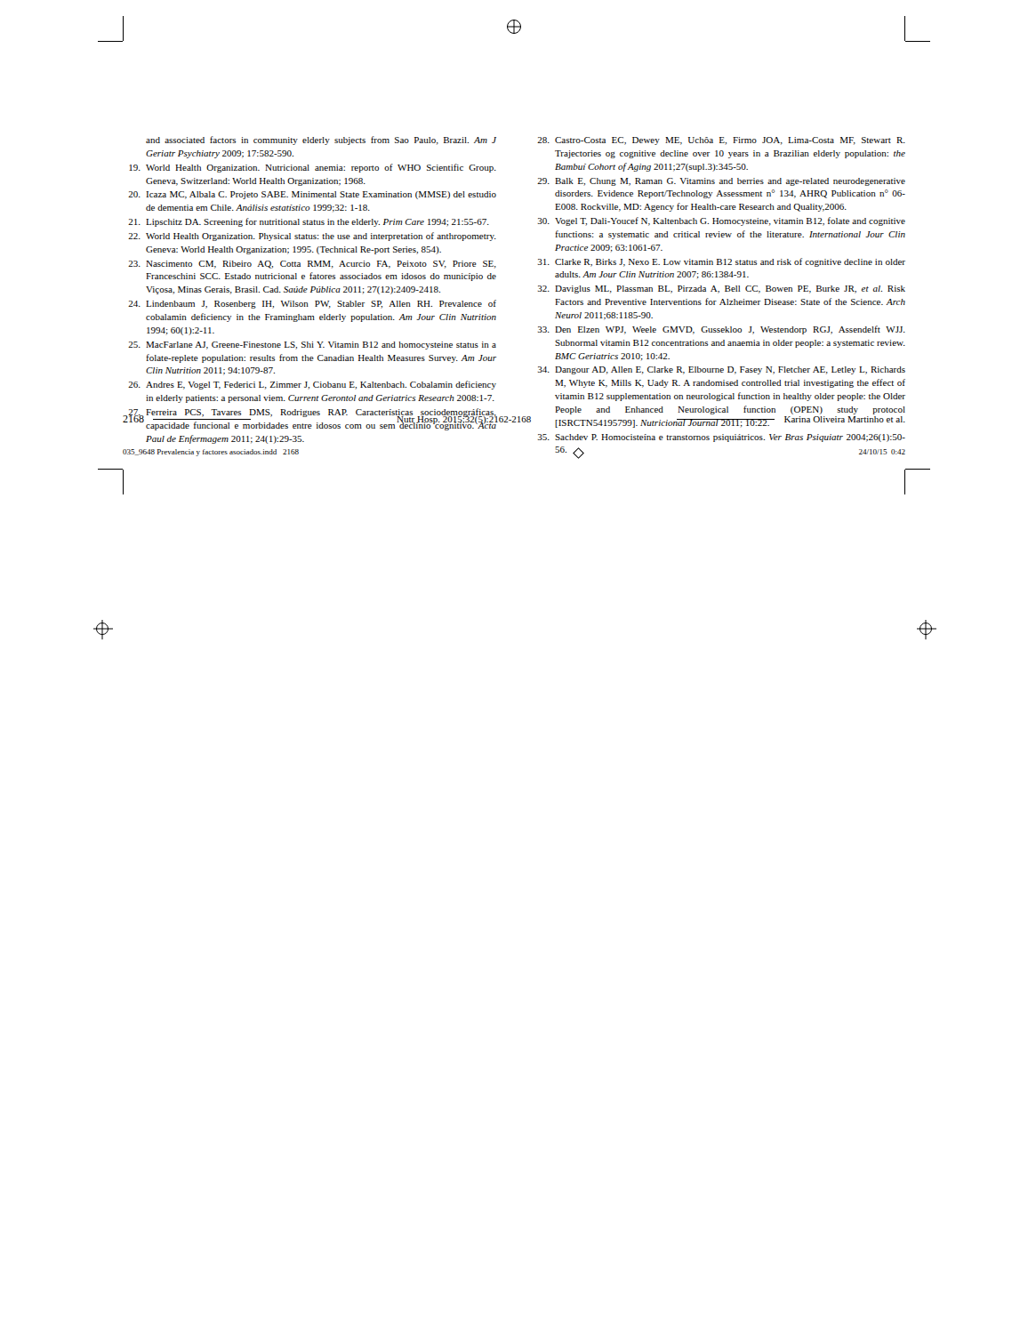and associated factors in community elderly subjects from Sao Paulo, Brazil. Am J Geriatr Psychiatry 2009; 17:582-590.
19. World Health Organization. Nutricional anemia: reporto of WHO Scientific Group. Geneva, Switzerland: World Health Organization; 1968.
20. Icaza MC, Albala C. Projeto SABE. Minimental State Examination (MMSE) del estudio de dementia em Chile. Análisis estatístico 1999;32: 1-18.
21. Lipschitz DA. Screening for nutritional status in the elderly. Prim Care 1994; 21:55-67.
22. World Health Organization. Physical status: the use and interpretation of anthropometry. Geneva: World Health Organization; 1995. (Technical Re-port Series, 854).
23. Nascimento CM, Ribeiro AQ, Cotta RMM, Acurcio FA, Peixoto SV, Priore SE, Franceschini SCC. Estado nutricional e fatores associados em idosos do município de Viçosa, Minas Gerais, Brasil. Cad. Saúde Pública 2011; 27(12):2409-2418.
24. Lindenbaum J, Rosenberg IH, Wilson PW, Stabler SP, Allen RH. Prevalence of cobalamin deficiency in the Framingham elderly population. Am Jour Clin Nutrition 1994; 60(1):2-11.
25. MacFarlane AJ, Greene-Finestone LS, Shi Y. Vitamin B12 and homocysteine status in a folate-replete population: results from the Canadian Health Measures Survey. Am Jour Clin Nutrition 2011; 94:1079-87.
26. Andres E, Vogel T, Federici L, Zimmer J, Ciobanu E, Kaltenbach. Cobalamin deficiency in elderly patients: a personal viem. Current Gerontol and Geriatrics Research 2008:1-7.
27. Ferreira PCS, Tavares DMS, Rodrigues RAP. Características sociodemográficas, capacidade funcional e morbidades entre idosos com ou sem declínio cognitivo. Acta Paul de Enfermagem 2011; 24(1):29-35.
28. Castro-Costa EC, Dewey ME, Uchôa E, Firmo JOA, Lima-Costa MF, Stewart R. Trajectories og cognitive decline over 10 years in a Brazilian elderly population: the Bambuí Cohort of Aging 2011;27(supl.3):345-50.
29. Balk E, Chung M, Raman G. Vitamins and berries and age-related neurodegenerative disorders. Evidence Report/Technology Assessment n° 134, AHRQ Publication n° 06-E008. Rockville, MD: Agency for Health-care Research and Quality,2006.
30. Vogel T, Dali-Youcef N, Kaltenbach G. Homocysteine, vitamin B12, folate and cognitive functions: a systematic and critical review of the literature. International Jour Clin Practice 2009; 63:1061-67.
31. Clarke R, Birks J, Nexo E. Low vitamin B12 status and risk of cognitive decline in older adults. Am Jour Clin Nutrition 2007; 86:1384-91.
32. Daviglus ML, Plassman BL, Pirzada A, Bell CC, Bowen PE, Burke JR, et al. Risk Factors and Preventive Interventions for Alzheimer Disease: State of the Science. Arch Neurol 2011;68:1185-90.
33. Den Elzen WPJ, Weele GMVD, Gussekloo J, Westendorp RGJ, Assendelft WJJ. Subnormal vitamin B12 concentrations and anaemia in older people: a systematic review. BMC Geriatrics 2010; 10:42.
34. Dangour AD, Allen E, Clarke R, Elbourne D, Fasey N, Fletcher AE, Letley L, Richards M, Whyte K, Mills K, Uady R. A randomised controlled trial investigating the effect of vitamin B12 supplementation on neurological function in healthy older people: the Older People and Enhanced Neurological function (OPEN) study protocol [ISRCTN54195799]. Nutricional Journal 2011; 10:22.
35. Sachdev P. Homocisteína e transtornos psiquiátricos. Ver Bras Psiquiatr 2004;26(1):50- 56.
2168 Nutr Hosp. 2015;32(5):2162-2168 Karina Oliveira Martinho et al.
035_9648 Prevalencia y factores asociados.indd 2168 24/10/15 0:42